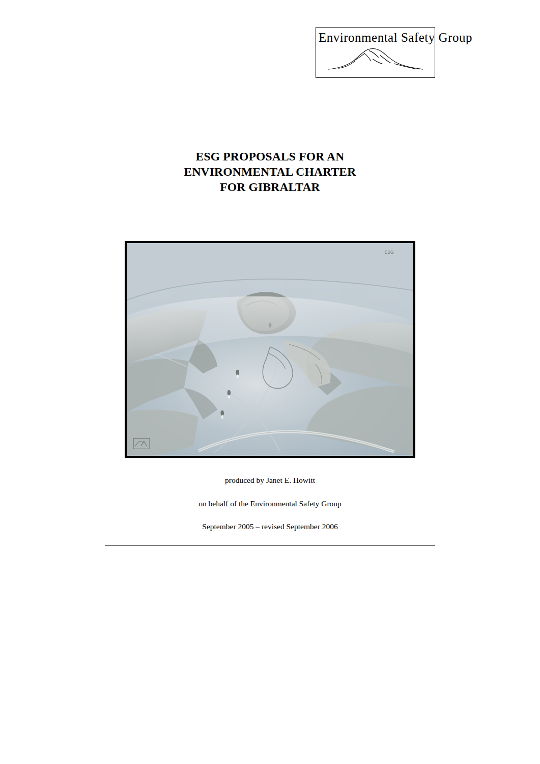Environmental Safety Group
ESG PROPOSALS FOR AN
ENVIRONMENTAL CHARTER
FOR GIBRALTAR
ESG
produced by Janet E. Howitt
on behalf of the Environmental Safety Group
September 2005 – revised September 2006